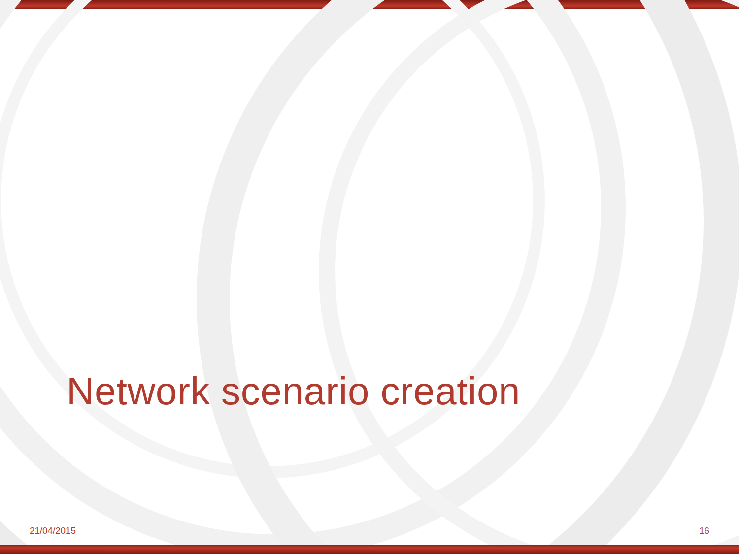Network scenario creation
21/04/2015
16